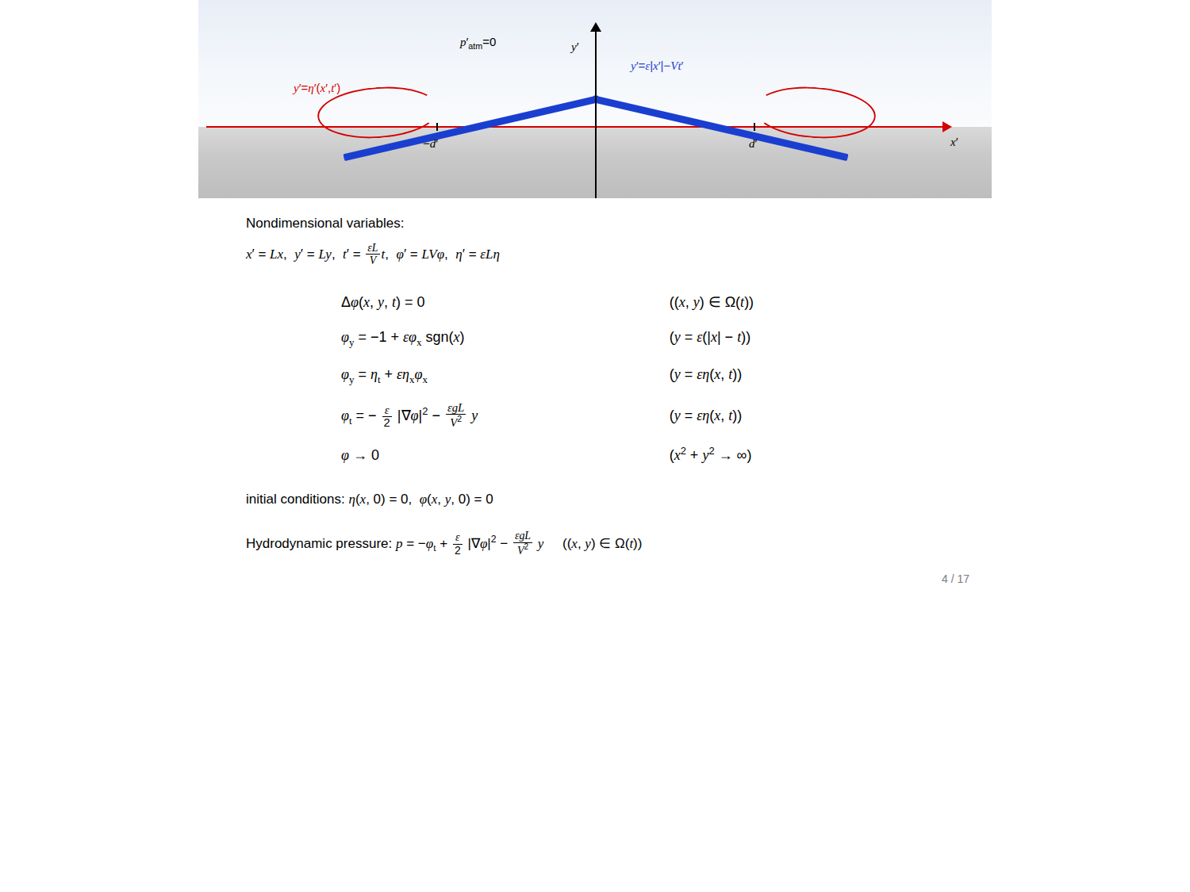p′atm=0 y′ x′ y′=η′(x′,t′) y′=ε|x′|−Vt′ −d′ d′
Nondimensional variables:
x′ = Lx, y′ = Ly, t′ = εL V t, φ′ = LVφ, η′ = εLη
| Δ φ ( x , y , t ) = 0 | (( x , y ) ∈ Ω( t )) |
| φ y = −1 + εφ x sgn ( x ) | ( y = ε (/ x / − t )) |
| φ y = η t + εη x φ x | ( y = εη ( x , t )) |
| φ t = − ε 2 /∇ φ / 2 − εgL V 2 y | ( y = εη ( x , t )) |
| φ → 0 | ( x 2 + y 2 → ∞) |
initial conditions: η(x, 0) = 0, φ(x, y, 0) = 0
Hydrodynamic pressure: p = −φt + ε 2 |∇φ|2 − εgL V2 y ((x, y) ∈ Ω(t))
4 / 17